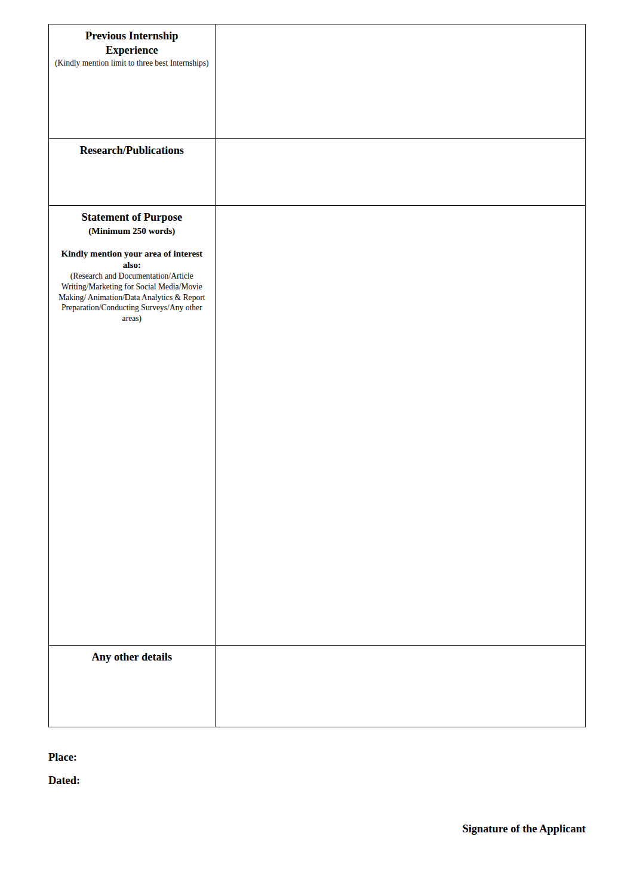| Previous Internship Experience (Kindly mention limit to three best Internships) | |
| Research/Publications | |
| Statement of Purpose (Minimum 250 words) Kindly mention your area of interest also: (Research and Documentation/Article Writing/Marketing for Social Media/Movie Making/ Animation/Data Analytics & Report Preparation/Conducting Surveys/Any other areas) | |
| Any other details | |
Place:
Dated:
Signature of the Applicant